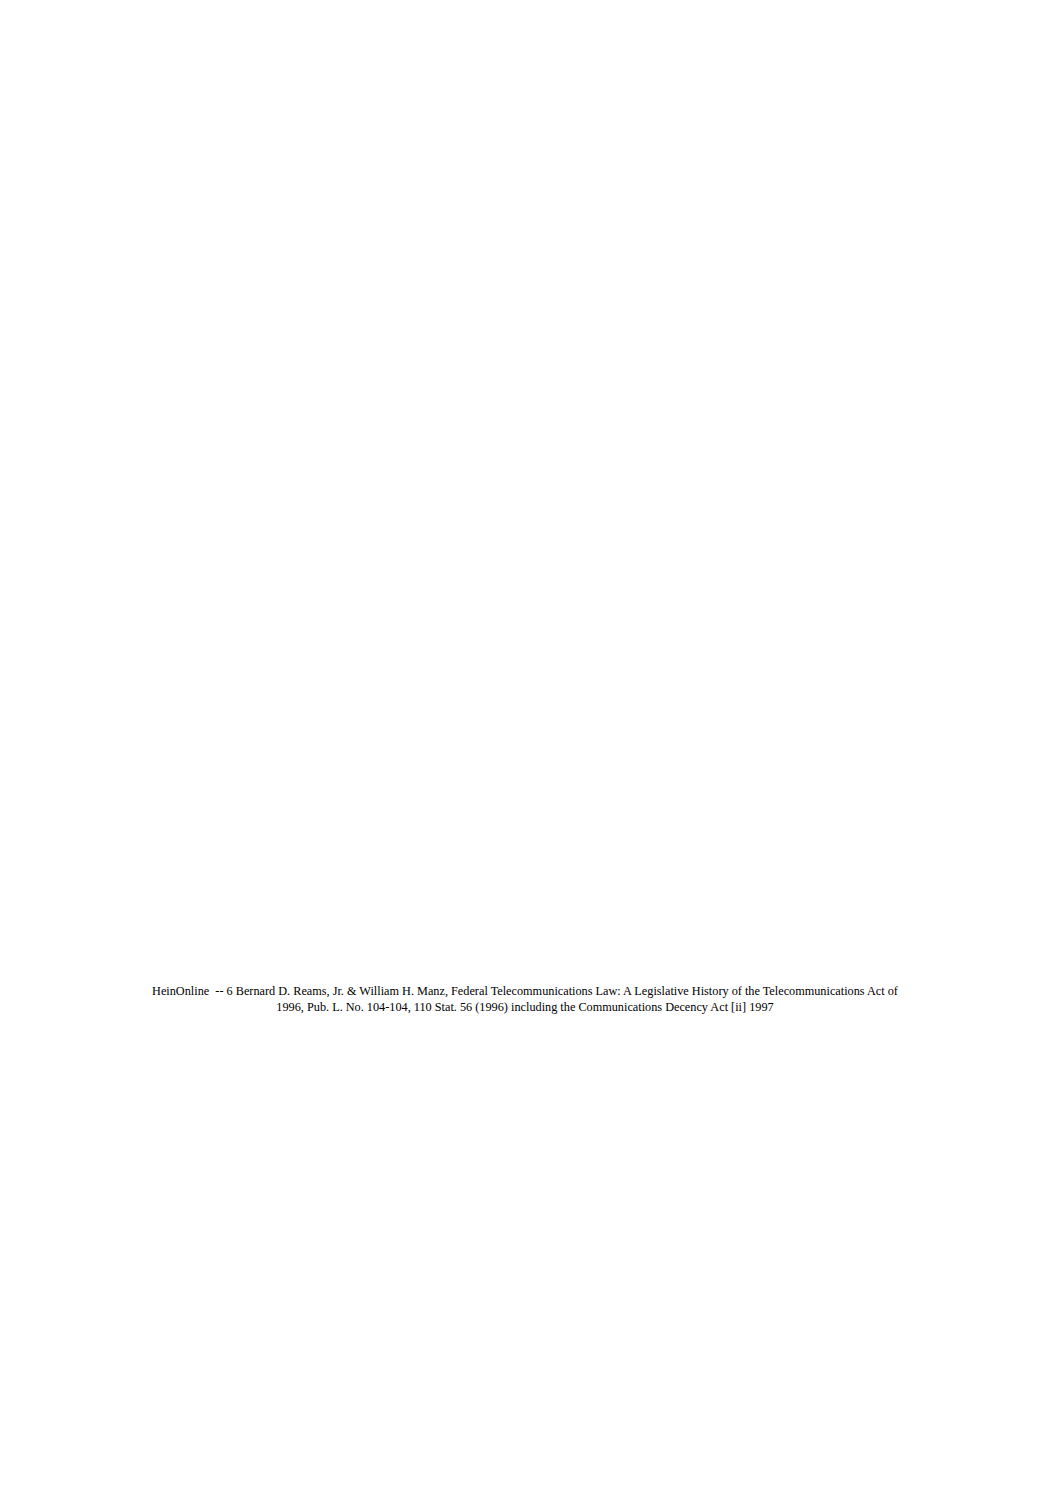HeinOnline -- 6 Bernard D. Reams, Jr. & William H. Manz, Federal Telecommunications Law: A Legislative History of the Telecommunications Act of 1996, Pub. L. No. 104-104, 110 Stat. 56 (1996) including the Communications Decency Act [ii] 1997